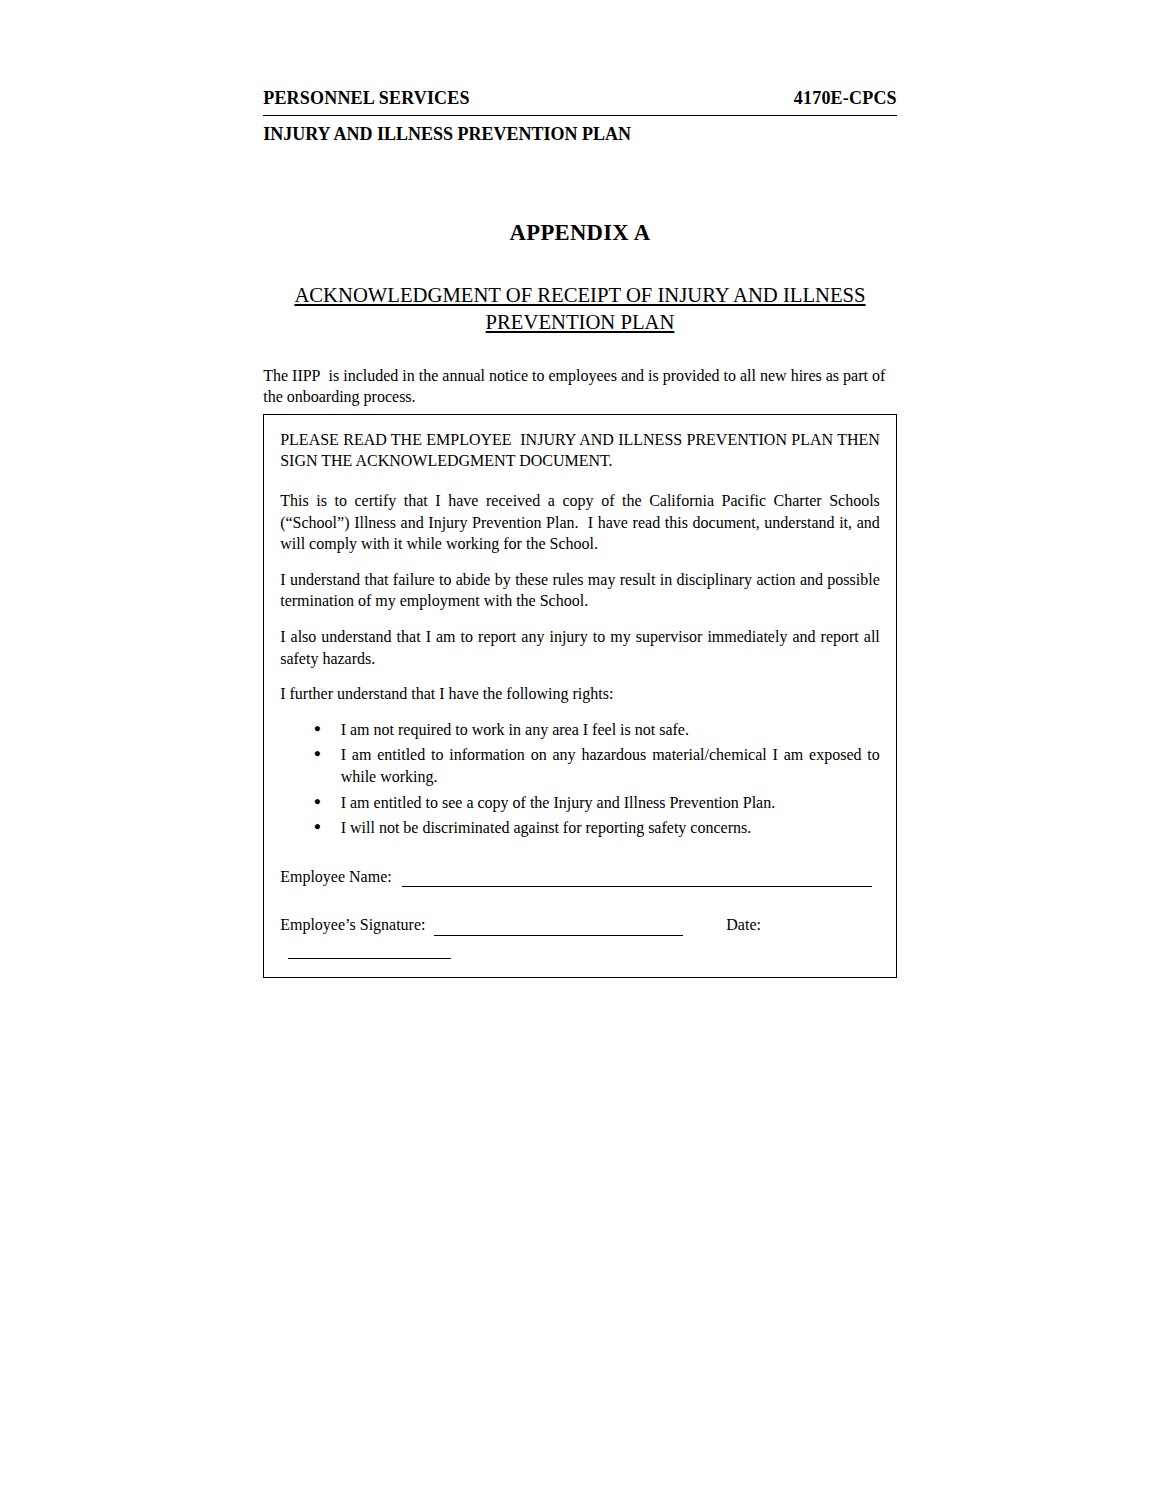Personnel Services 4170E-CPCS
Injury and Illness Prevention Plan
APPENDIX A
ACKNOWLEDGMENT OF RECEIPT OF INJURY AND ILLNESS PREVENTION PLAN
The IIPP is included in the annual notice to employees and is provided to all new hires as part of the onboarding process.
PLEASE READ THE EMPLOYEE INJURY AND ILLNESS PREVENTION PLAN THEN SIGN THE ACKNOWLEDGMENT DOCUMENT.
This is to certify that I have received a copy of the California Pacific Charter Schools (“School”) Illness and Injury Prevention Plan. I have read this document, understand it, and will comply with it while working for the School.
I understand that failure to abide by these rules may result in disciplinary action and possible termination of my employment with the School.
I also understand that I am to report any injury to my supervisor immediately and report all safety hazards.
I further understand that I have the following rights:
I am not required to work in any area I feel is not safe.
I am entitled to information on any hazardous material/chemical I am exposed to while working.
I am entitled to see a copy of the Injury and Illness Prevention Plan.
I will not be discriminated against for reporting safety concerns.
Employee Name:
Employee’s Signature: Date: